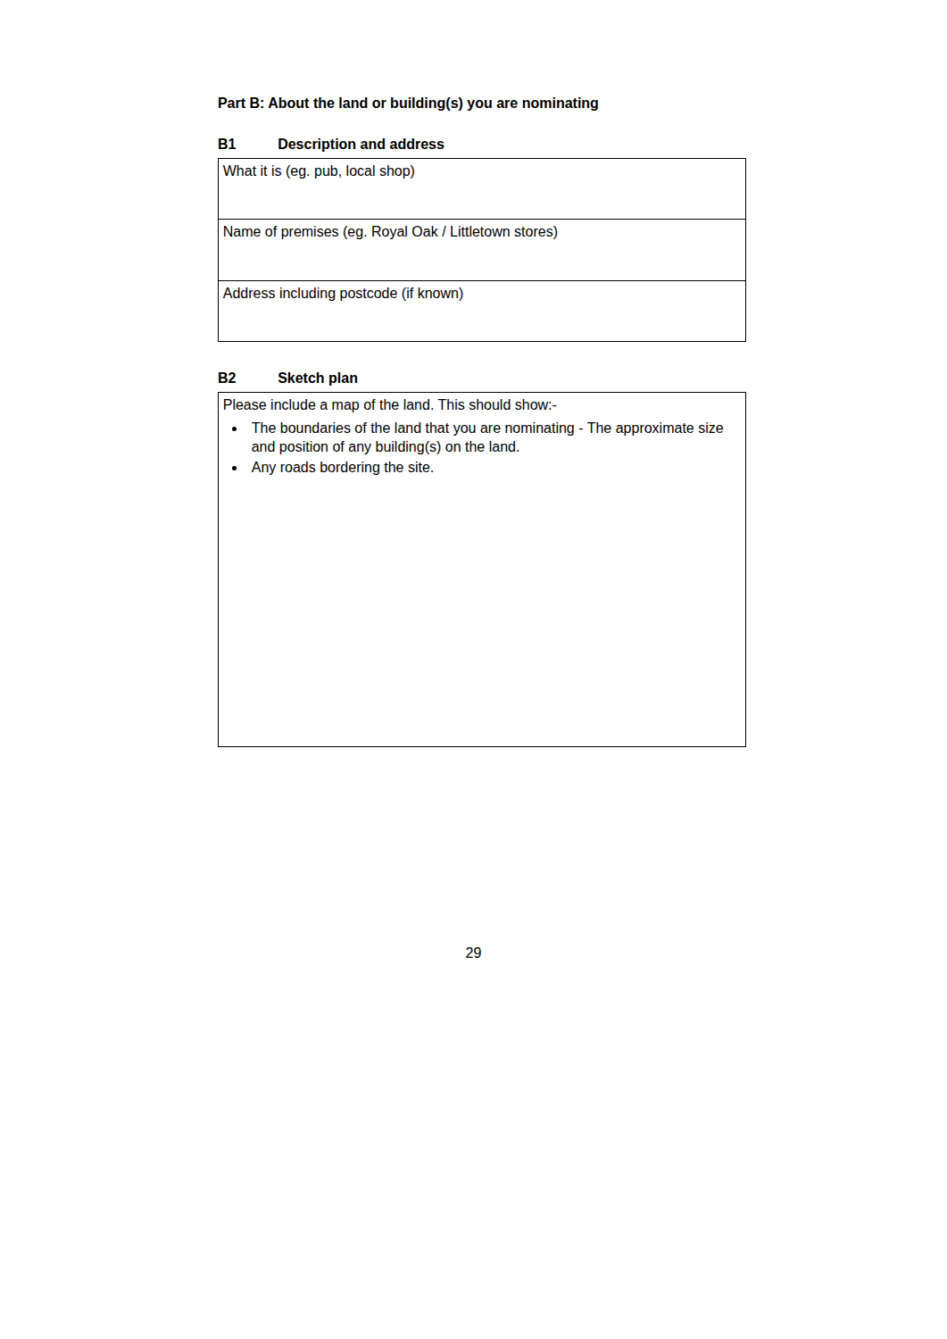Part B: About the land or building(s) you are nominating
B1 Description and address
| What it is (eg. pub, local shop) |
| Name of premises (eg. Royal Oak / Littletown stores) |
| Address including postcode (if known) |
B2 Sketch plan
| Please include a map of the land. This should show:- The boundaries of the land that you are nominating - The approximate size and position of any building(s) on the land. Any roads bordering the site. |
29